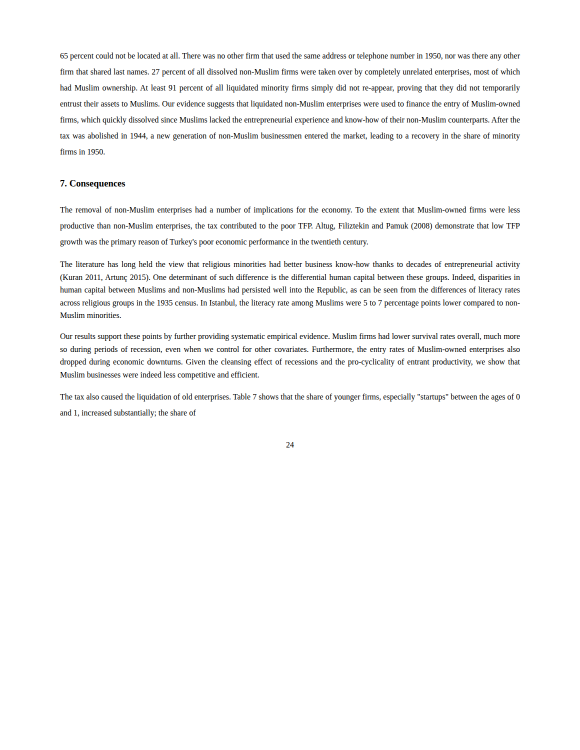65 percent could not be located at all. There was no other firm that used the same address or telephone number in 1950, nor was there any other firm that shared last names. 27 percent of all dissolved non-Muslim firms were taken over by completely unrelated enterprises, most of which had Muslim ownership. At least 91 percent of all liquidated minority firms simply did not re-appear, proving that they did not temporarily entrust their assets to Muslims. Our evidence suggests that liquidated non-Muslim enterprises were used to finance the entry of Muslim-owned firms, which quickly dissolved since Muslims lacked the entrepreneurial experience and know-how of their non-Muslim counterparts. After the tax was abolished in 1944, a new generation of non-Muslim businessmen entered the market, leading to a recovery in the share of minority firms in 1950.
7. Consequences
The removal of non-Muslim enterprises had a number of implications for the economy. To the extent that Muslim-owned firms were less productive than non-Muslim enterprises, the tax contributed to the poor TFP. Altug, Filiztekin and Pamuk (2008) demonstrate that low TFP growth was the primary reason of Turkey's poor economic performance in the twentieth century.
The literature has long held the view that religious minorities had better business know-how thanks to decades of entrepreneurial activity (Kuran 2011, Artunç 2015). One determinant of such difference is the differential human capital between these groups. Indeed, disparities in human capital between Muslims and non-Muslims had persisted well into the Republic, as can be seen from the differences of literacy rates across religious groups in the 1935 census. In Istanbul, the literacy rate among Muslims were 5 to 7 percentage points lower compared to non-Muslim minorities.
Our results support these points by further providing systematic empirical evidence. Muslim firms had lower survival rates overall, much more so during periods of recession, even when we control for other covariates. Furthermore, the entry rates of Muslim-owned enterprises also dropped during economic downturns. Given the cleansing effect of recessions and the pro-cyclicality of entrant productivity, we show that Muslim businesses were indeed less competitive and efficient.
The tax also caused the liquidation of old enterprises. Table 7 shows that the share of younger firms, especially "startups" between the ages of 0 and 1, increased substantially; the share of
24